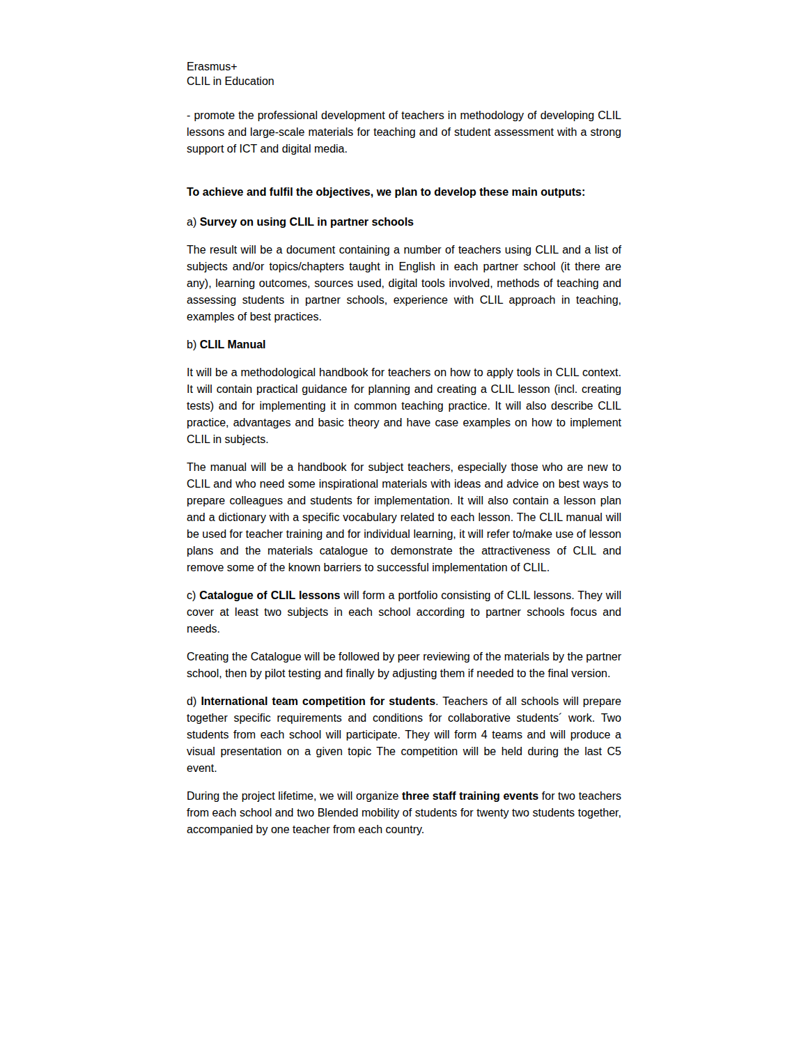Erasmus+
CLIL in Education
- promote the professional development of teachers in methodology of developing CLIL lessons and large-scale materials for teaching and of student assessment with a strong support of ICT and digital media.
To achieve and fulfil the objectives, we plan to develop these main outputs:
a) Survey on using CLIL in partner schools
The result will be a document containing a number of teachers using CLIL and a list of subjects and/or topics/chapters taught in English in each partner school (it there are any), learning outcomes, sources used, digital tools involved, methods of teaching and assessing students in partner schools, experience with CLIL approach in teaching, examples of best practices.
b) CLIL Manual
It will be a methodological handbook for teachers on how to apply tools in CLIL context. It will contain practical guidance for planning and creating a CLIL lesson (incl. creating tests) and for implementing it in common teaching practice. It will also describe CLIL practice, advantages and basic theory and have case examples on how to implement CLIL in subjects.
The manual will be a handbook for subject teachers, especially those who are new to CLIL and who need some inspirational materials with ideas and advice on best ways to prepare colleagues and students for implementation. It will also contain a lesson plan and a dictionary with a specific vocabulary related to each lesson. The CLIL manual will be used for teacher training and for individual learning, it will refer to/make use of lesson plans and the materials catalogue to demonstrate the attractiveness of CLIL and remove some of the known barriers to successful implementation of CLIL.
c) Catalogue of CLIL lessons will form a portfolio consisting of CLIL lessons. They will cover at least two subjects in each school according to partner schools focus and needs.
Creating the Catalogue will be followed by peer reviewing of the materials by the partner school, then by pilot testing and finally by adjusting them if needed to the final version.
d) International team competition for students. Teachers of all schools will prepare together specific requirements and conditions for collaborative students´ work. Two students from each school will participate. They will form 4 teams and will produce a visual presentation on a given topic The competition will be held during the last C5 event.
During the project lifetime, we will organize three staff training events for two teachers from each school and two Blended mobility of students for twenty two students together, accompanied by one teacher from each country.